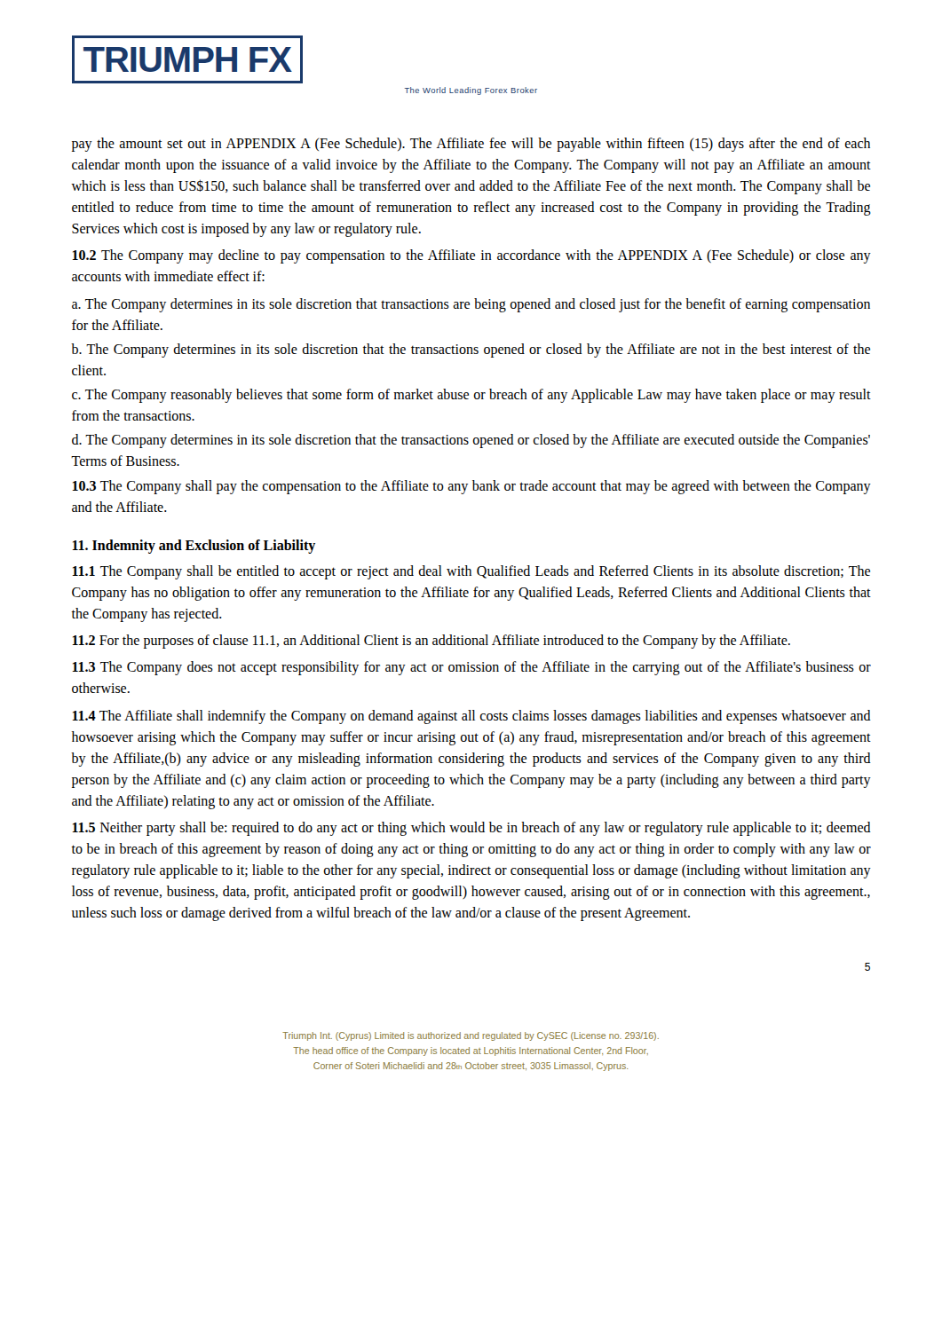TRIUMPH FX
The World Leading Forex Broker
pay the amount set out in APPENDIX A (Fee Schedule). The Affiliate fee will be payable within fifteen (15) days after the end of each calendar month upon the issuance of a valid invoice by the Affiliate to the Company. The Company will not pay an Affiliate an amount which is less than US$150, such balance shall be transferred over and added to the Affiliate Fee of the next month. The Company shall be entitled to reduce from time to time the amount of remuneration to reflect any increased cost to the Company in providing the Trading Services which cost is imposed by any law or regulatory rule.
10.2 The Company may decline to pay compensation to the Affiliate in accordance with the APPENDIX A (Fee Schedule) or close any accounts with immediate effect if:
a. The Company determines in its sole discretion that transactions are being opened and closed just for the benefit of earning compensation for the Affiliate.
b. The Company determines in its sole discretion that the transactions opened or closed by the Affiliate are not in the best interest of the client.
c. The Company reasonably believes that some form of market abuse or breach of any Applicable Law may have taken place or may result from the transactions.
d. The Company determines in its sole discretion that the transactions opened or closed by the Affiliate are executed outside the Companies' Terms of Business.
10.3 The Company shall pay the compensation to the Affiliate to any bank or trade account that may be agreed with between the Company and the Affiliate.
11. Indemnity and Exclusion of Liability
11.1 The Company shall be entitled to accept or reject and deal with Qualified Leads and Referred Clients in its absolute discretion; The Company has no obligation to offer any remuneration to the Affiliate for any Qualified Leads, Referred Clients and Additional Clients that the Company has rejected.
11.2 For the purposes of clause 11.1, an Additional Client is an additional Affiliate introduced to the Company by the Affiliate.
11.3 The Company does not accept responsibility for any act or omission of the Affiliate in the carrying out of the Affiliate's business or otherwise.
11.4 The Affiliate shall indemnify the Company on demand against all costs claims losses damages liabilities and expenses whatsoever and howsoever arising which the Company may suffer or incur arising out of (a) any fraud, misrepresentation and/or breach of this agreement by the Affiliate,(b) any advice or any misleading information considering the products and services of the Company given to any third person by the Affiliate and (c) any claim action or proceeding to which the Company may be a party (including any between a third party and the Affiliate) relating to any act or omission of the Affiliate.
11.5 Neither party shall be: required to do any act or thing which would be in breach of any law or regulatory rule applicable to it; deemed to be in breach of this agreement by reason of doing any act or thing or omitting to do any act or thing in order to comply with any law or regulatory rule applicable to it; liable to the other for any special, indirect or consequential loss or damage (including without limitation any loss of revenue, business, data, profit, anticipated profit or goodwill) however caused, arising out of or in connection with this agreement., unless such loss or damage derived from a wilful breach of the law and/or a clause of the present Agreement.
5
Triumph Int. (Cyprus) Limited is authorized and regulated by CySEC (License no. 293/16).
The head office of the Company is located at Lophitis International Center, 2nd Floor,
Corner of Soteri Michaelidi and 28th October street, 3035 Limassol, Cyprus.